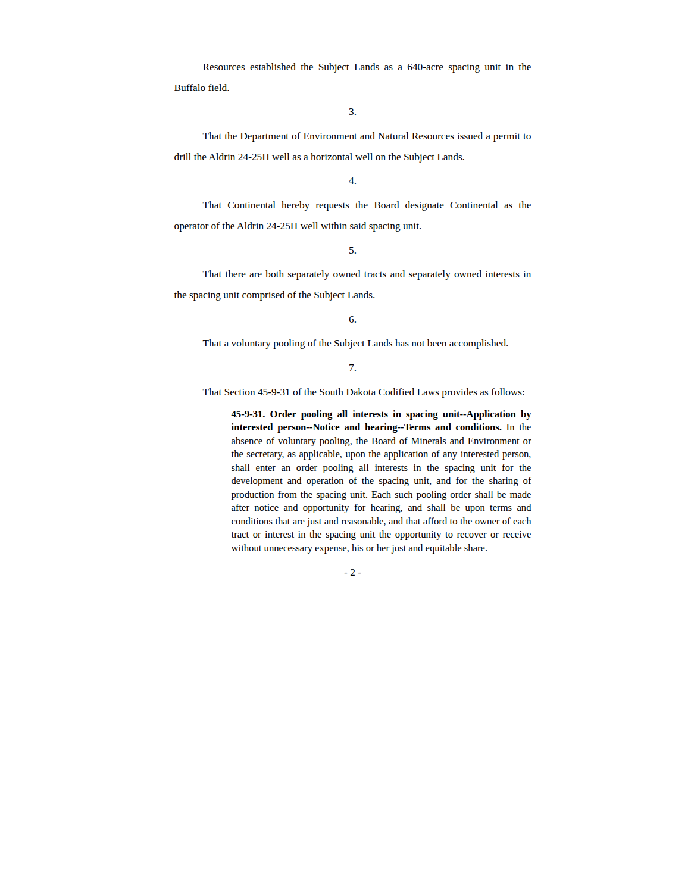Resources established the Subject Lands as a 640-acre spacing unit in the Buffalo field.
3.
That the Department of Environment and Natural Resources issued a permit to drill the Aldrin 24-25H well as a horizontal well on the Subject Lands.
4.
That Continental hereby requests the Board designate Continental as the operator of the Aldrin 24-25H well within said spacing unit.
5.
That there are both separately owned tracts and separately owned interests in the spacing unit comprised of the Subject Lands.
6.
That a voluntary pooling of the Subject Lands has not been accomplished.
7.
That Section 45-9-31 of the South Dakota Codified Laws provides as follows:
45-9-31. Order pooling all interests in spacing unit--Application by interested person--Notice and hearing--Terms and conditions. In the absence of voluntary pooling, the Board of Minerals and Environment or the secretary, as applicable, upon the application of any interested person, shall enter an order pooling all interests in the spacing unit for the development and operation of the spacing unit, and for the sharing of production from the spacing unit. Each such pooling order shall be made after notice and opportunity for hearing, and shall be upon terms and conditions that are just and reasonable, and that afford to the owner of each tract or interest in the spacing unit the opportunity to recover or receive without unnecessary expense, his or her just and equitable share.
- 2 -